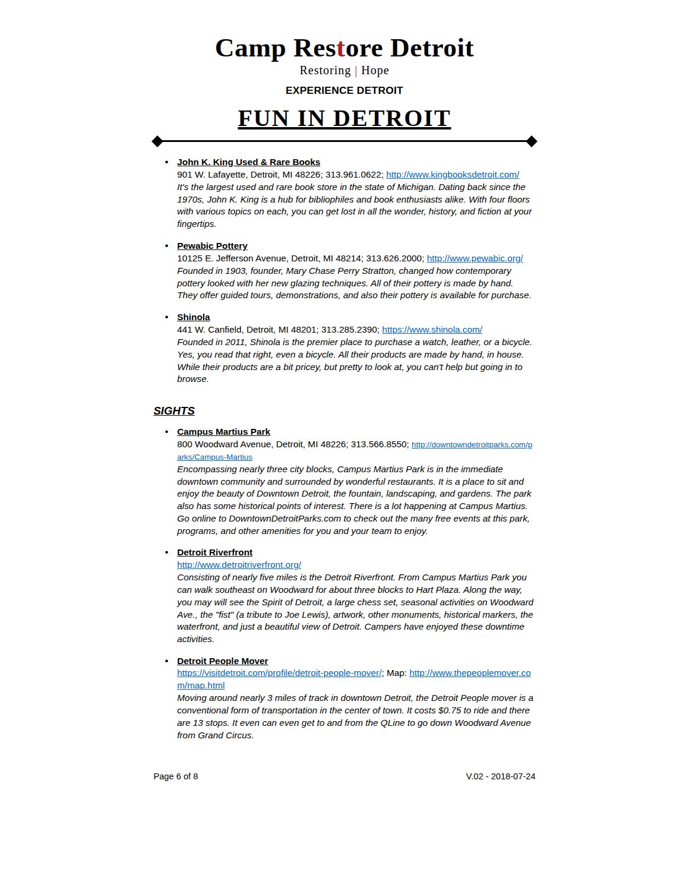Camp Restore Detroit
Restoring | Hope
EXPERIENCE DETROIT
FUN IN DETROIT
John K. King Used & Rare Books 901 W. Lafayette, Detroit, MI 48226; 313.961.0622; http://www.kingbooksdetroit.com/ It's the largest used and rare book store in the state of Michigan. Dating back since the 1970s, John K. King is a hub for bibliophiles and book enthusiasts alike. With four floors with various topics on each, you can get lost in all the wonder, history, and fiction at your fingertips.
Pewabic Pottery 10125 E. Jefferson Avenue, Detroit, MI 48214; 313.626.2000; http://www.pewabic.org/ Founded in 1903, founder, Mary Chase Perry Stratton, changed how contemporary pottery looked with her new glazing techniques. All of their pottery is made by hand. They offer guided tours, demonstrations, and also their pottery is available for purchase.
Shinola 441 W. Canfield, Detroit, MI 48201; 313.285.2390; https://www.shinola.com/ Founded in 2011, Shinola is the premier place to purchase a watch, leather, or a bicycle. Yes, you read that right, even a bicycle. All their products are made by hand, in house. While their products are a bit pricey, but pretty to look at, you can't help but going in to browse.
SIGHTS
Campus Martius Park 800 Woodward Avenue, Detroit, MI 48226; 313.566.8550; http://downtowndetroitparks.com/parks/Campus-Martius Encompassing nearly three city blocks, Campus Martius Park is in the immediate downtown community and surrounded by wonderful restaurants. It is a place to sit and enjoy the beauty of Downtown Detroit, the fountain, landscaping, and gardens. The park also has some historical points of interest. There is a lot happening at Campus Martius. Go online to DowntownDetroitParks.com to check out the many free events at this park, programs, and other amenities for you and your team to enjoy.
Detroit Riverfront http://www.detroitriverfront.org/ Consisting of nearly five miles is the Detroit Riverfront. From Campus Martius Park you can walk southeast on Woodward for about three blocks to Hart Plaza. Along the way, you may will see the Spirit of Detroit, a large chess set, seasonal activities on Woodward Ave., the "fist" (a tribute to Joe Lewis), artwork, other monuments, historical markers, the waterfront, and just a beautiful view of Detroit. Campers have enjoyed these downtime activities.
Detroit People Mover https://visitdetroit.com/profile/detroit-people-mover/; Map: http://www.thepeoplemover.com/map.html Moving around nearly 3 miles of track in downtown Detroit, the Detroit People mover is a conventional form of transportation in the center of town. It costs $0.75 to ride and there are 13 stops. It even can even get to and from the QLine to go down Woodward Avenue from Grand Circus.
Page 6 of 8 V.02 - 2018-07-24